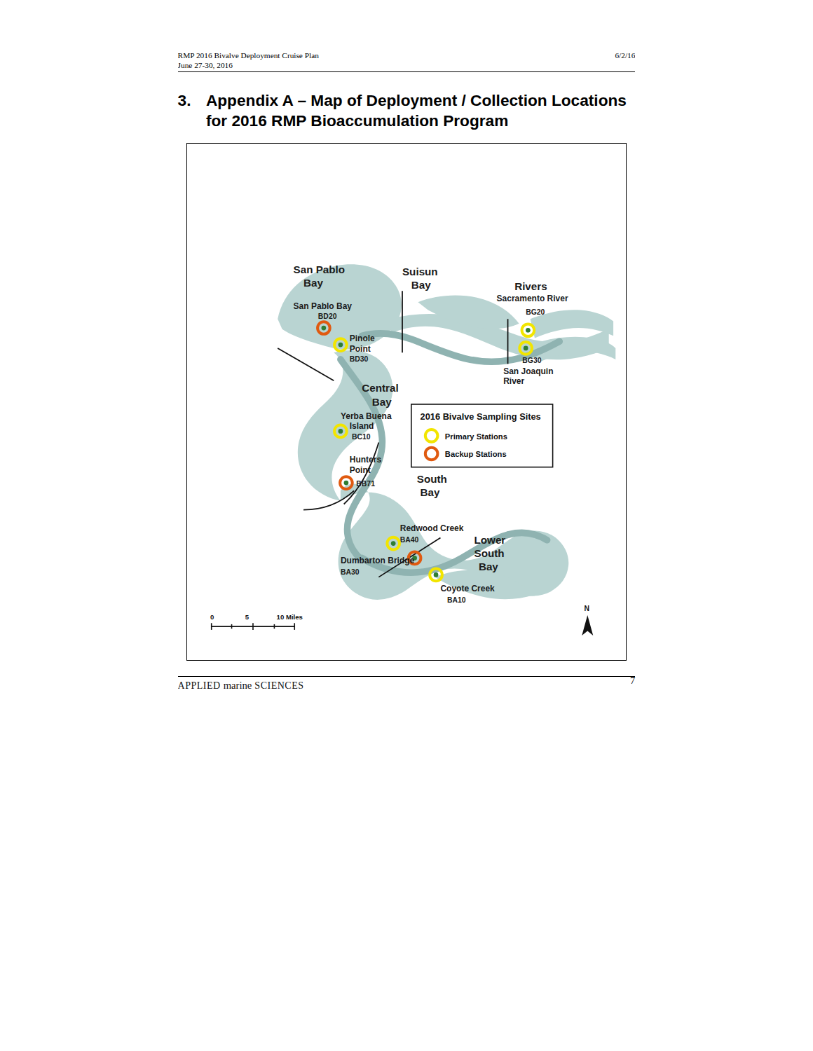RMP 2016 Bivalve Deployment Cruise Plan
June 27-30, 2016
6/2/16
3. Appendix A – Map of Deployment / Collection Locations for 2016 RMP Bioaccumulation Program
San Pablo Bay Suisun Bay Rivers Central Bay South Bay Lower South Bay San Pablo Bay BD20 Pinole Point BD30 Sacramento River BG20 BG30 San Joaquin River Yerba Buena Island BC10 Hunters Point BB71 Redwood Creek BA40 Dumbarton Bridge BA30 Coyote Creek BA10 2016 Bivalve Sampling Sites Primary Stations Backup Stations 0 5 10 Miles N
APPLIED marine SCIENCES
7